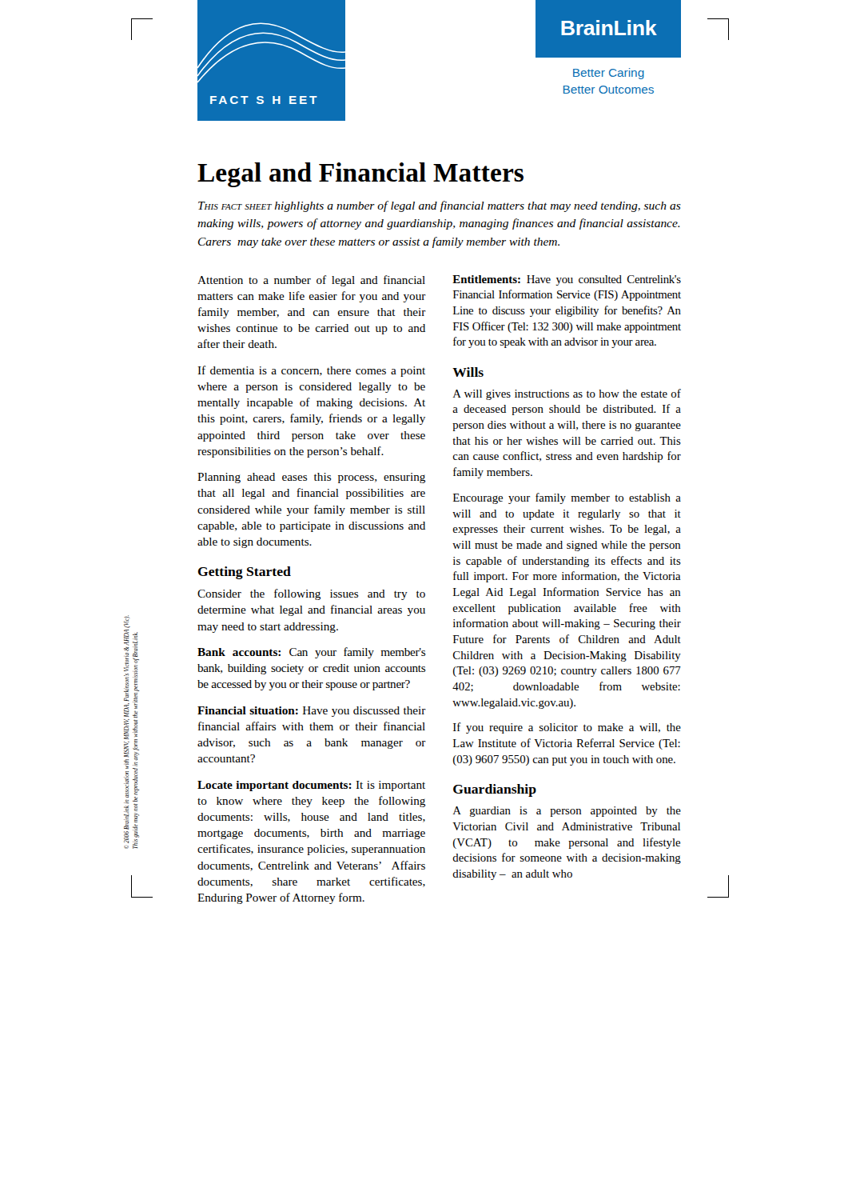FACT S H EET
BrainLink
Better Caring
Better Outcomes
Legal and Financial Matters
This fact sheet highlights a number of legal and financial matters that may need tending, such as making wills, powers of attorney and guardianship, managing finances and financial assistance. Carers may take over these matters or assist a family member with them.
Attention to a number of legal and financial matters can make life easier for you and your family member, and can ensure that their wishes continue to be carried out up to and after their death.
If dementia is a concern, there comes a point where a person is considered legally to be mentally incapable of making decisions. At this point, carers, family, friends or a legally appointed third person take over these responsibilities on the person’s behalf.
Planning ahead eases this process, ensuring that all legal and financial possibilities are considered while your family member is still capable, able to participate in discussions and able to sign documents.
Getting Started
Consider the following issues and try to determine what legal and financial areas you may need to start addressing.
Bank accounts: Can your family member's bank, building society or credit union accounts be accessed by you or their spouse or partner?
Financial situation: Have you discussed their financial affairs with them or their financial advisor, such as a bank manager or accountant?
Locate important documents: It is important to know where they keep the following documents: wills, house and land titles, mortgage documents, birth and marriage certificates, insurance policies, superannuation documents, Centrelink and Veterans’ Affairs documents, share market certificates, Enduring Power of Attorney form.
Entitlements: Have you consulted Centrelink's Financial Information Service (FIS) Appointment Line to discuss your eligibility for benefits? An FIS Officer (Tel: 132 300) will make appointment for you to speak with an advisor in your area.
Wills
A will gives instructions as to how the estate of a deceased person should be distributed. If a person dies without a will, there is no guarantee that his or her wishes will be carried out. This can cause conflict, stress and even hardship for family members.
Encourage your family member to establish a will and to update it regularly so that it expresses their current wishes. To be legal, a will must be made and signed while the person is capable of understanding its effects and its full import. For more information, the Victoria Legal Aid Legal Information Service has an excellent publication available free with information about will-making – Securing their Future for Parents of Children and Adult Children with a Decision-Making Disability (Tel: (03) 9269 0210; country callers 1800 677 402; downloadable from website: www.legalaid.vic.gov.au).
If you require a solicitor to make a will, the Law Institute of Victoria Referral Service (Tel: (03) 9607 9550) can put you in touch with one.
Guardianship
A guardian is a person appointed by the Victorian Civil and Administrative Tribunal (VCAT) to make personal and lifestyle decisions for someone with a decision-making disability – an adult who
© 2006 BrainLink in association with MSNV, MNDAV, MDA, Parkinson's Victoria & AHDA (Vic). This guide may not be reproduced in any form without the written permission of BrainLink.